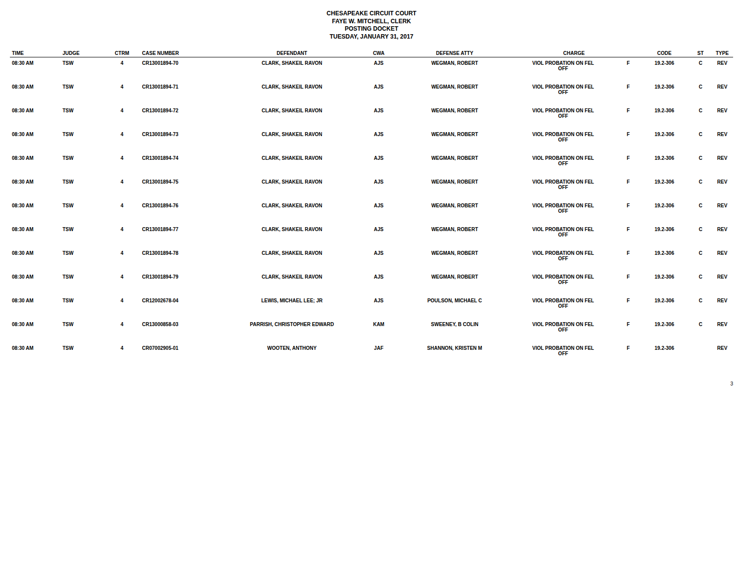CHESAPEAKE CIRCUIT COURT
FAYE W. MITCHELL, CLERK
POSTING DOCKET
TUESDAY, JANUARY 31, 2017
| TIME | JUDGE | CTRM | CASE NUMBER | DEFENDANT | CWA | DEFENSE ATTY | CHARGE | CODE | ST | TYPE |
| --- | --- | --- | --- | --- | --- | --- | --- | --- | --- | --- |
| 08:30 AM | TSW | 4 | CR13001894-70 | CLARK, SHAKEIL RAVON | AJS | WEGMAN, ROBERT | VIOL PROBATION ON FEL OFF | F | 19.2-306 | C | REV |
| 08:30 AM | TSW | 4 | CR13001894-71 | CLARK, SHAKEIL RAVON | AJS | WEGMAN, ROBERT | VIOL PROBATION ON FEL OFF | F | 19.2-306 | C | REV |
| 08:30 AM | TSW | 4 | CR13001894-72 | CLARK, SHAKEIL RAVON | AJS | WEGMAN, ROBERT | VIOL PROBATION ON FEL OFF | F | 19.2-306 | C | REV |
| 08:30 AM | TSW | 4 | CR13001894-73 | CLARK, SHAKEIL RAVON | AJS | WEGMAN, ROBERT | VIOL PROBATION ON FEL OFF | F | 19.2-306 | C | REV |
| 08:30 AM | TSW | 4 | CR13001894-74 | CLARK, SHAKEIL RAVON | AJS | WEGMAN, ROBERT | VIOL PROBATION ON FEL OFF | F | 19.2-306 | C | REV |
| 08:30 AM | TSW | 4 | CR13001894-75 | CLARK, SHAKEIL RAVON | AJS | WEGMAN, ROBERT | VIOL PROBATION ON FEL OFF | F | 19.2-306 | C | REV |
| 08:30 AM | TSW | 4 | CR13001894-76 | CLARK, SHAKEIL RAVON | AJS | WEGMAN, ROBERT | VIOL PROBATION ON FEL OFF | F | 19.2-306 | C | REV |
| 08:30 AM | TSW | 4 | CR13001894-77 | CLARK, SHAKEIL RAVON | AJS | WEGMAN, ROBERT | VIOL PROBATION ON FEL OFF | F | 19.2-306 | C | REV |
| 08:30 AM | TSW | 4 | CR13001894-78 | CLARK, SHAKEIL RAVON | AJS | WEGMAN, ROBERT | VIOL PROBATION ON FEL OFF | F | 19.2-306 | C | REV |
| 08:30 AM | TSW | 4 | CR13001894-79 | CLARK, SHAKEIL RAVON | AJS | WEGMAN, ROBERT | VIOL PROBATION ON FEL OFF | F | 19.2-306 | C | REV |
| 08:30 AM | TSW | 4 | CR12002678-04 | LEWIS, MICHAEL LEE; JR | AJS | POULSON, MICHAEL C | VIOL PROBATION ON FEL OFF | F | 19.2-306 | C | REV |
| 08:30 AM | TSW | 4 | CR13000858-03 | PARRISH, CHRISTOPHER EDWARD | KAM | SWEENEY, B COLIN | VIOL PROBATION ON FEL OFF | F | 19.2-306 | C | REV |
| 08:30 AM | TSW | 4 | CR07002905-01 | WOOTEN, ANTHONY | JAF | SHANNON, KRISTEN M | VIOL PROBATION ON FEL OFF | F | 19.2-306 | | REV |
3